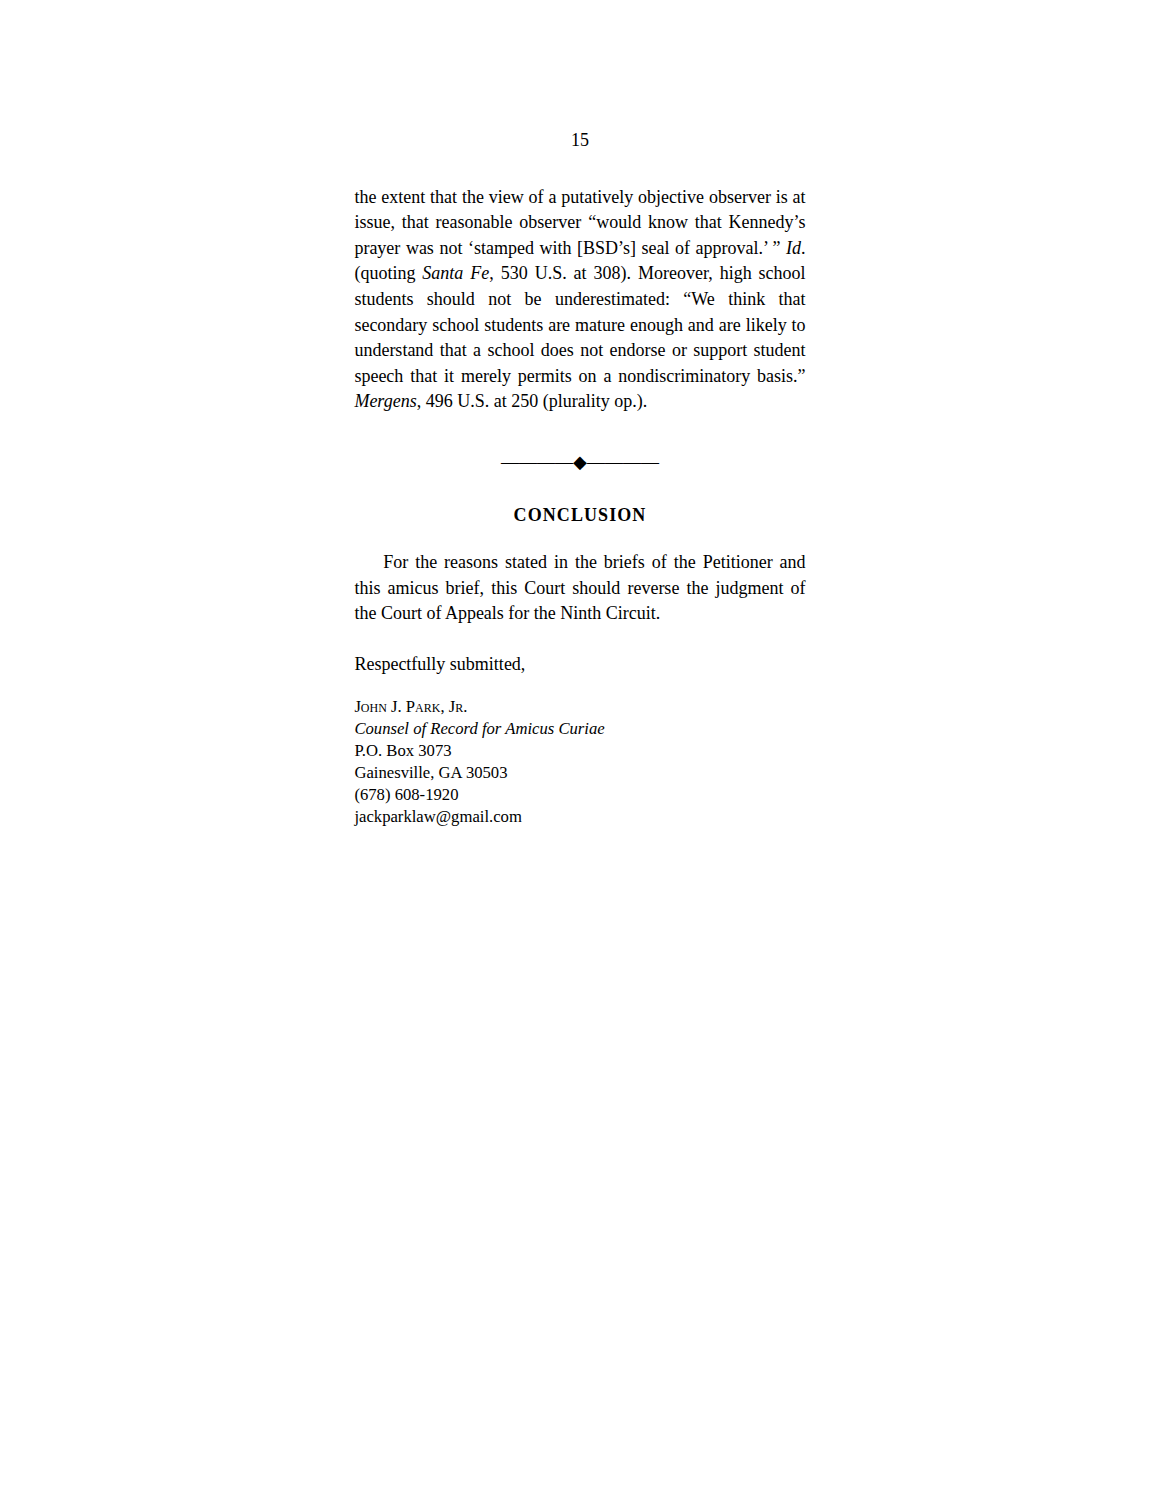15
the extent that the view of a putatively objective observer is at issue, that reasonable observer “would know that Kennedy’s prayer was not ‘stamped with [BSD’s] seal of approval.’ ” Id. (quoting Santa Fe, 530 U.S. at 308). Moreover, high school students should not be underestimated: “We think that secondary school students are mature enough and are likely to understand that a school does not endorse or support student speech that it merely permits on a nondiscriminatory basis.” Mergens, 496 U.S. at 250 (plurality op.).
————◆————
CONCLUSION
For the reasons stated in the briefs of the Petitioner and this amicus brief, this Court should reverse the judgment of the Court of Appeals for the Ninth Circuit.
Respectfully submitted,
John J. Park, Jr. Counsel of Record for Amicus Curiae P.O. Box 3073 Gainesville, GA 30503 (678) 608-1920 jackparklaw@gmail.com